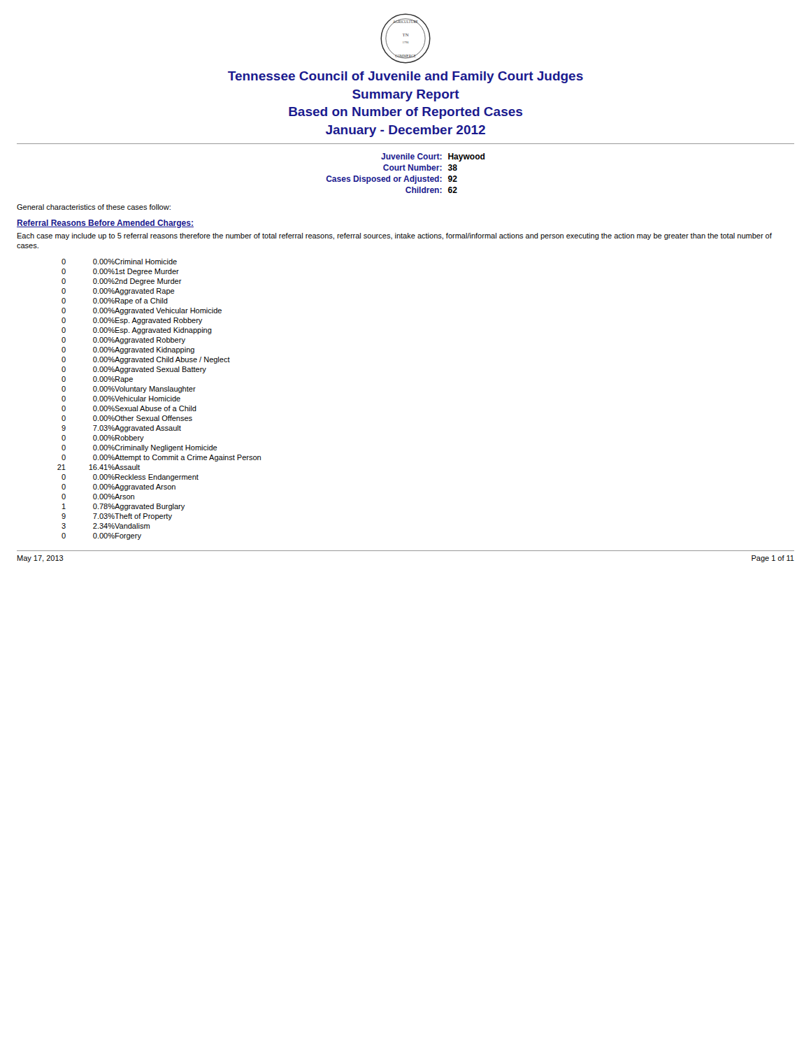Tennessee Council of Juvenile and Family Court Judges
Summary Report
Based on Number of Reported Cases
January - December 2012
| Juvenile Court: | Haywood |
| Court Number: | 38 |
| Cases Disposed or Adjusted: | 92 |
| Children: | 62 |
General characteristics of these cases follow:
Referral Reasons Before Amended Charges:
Each case may include up to 5 referral reasons therefore the number of total referral reasons, referral sources, intake actions, formal/informal actions and person executing the action may be greater than the total number of cases.
| 0 | 0.00% | Criminal Homicide |
| 0 | 0.00% | 1st Degree Murder |
| 0 | 0.00% | 2nd Degree Murder |
| 0 | 0.00% | Aggravated Rape |
| 0 | 0.00% | Rape of a Child |
| 0 | 0.00% | Aggravated Vehicular Homicide |
| 0 | 0.00% | Esp. Aggravated Robbery |
| 0 | 0.00% | Esp. Aggravated Kidnapping |
| 0 | 0.00% | Aggravated Robbery |
| 0 | 0.00% | Aggravated Kidnapping |
| 0 | 0.00% | Aggravated Child Abuse / Neglect |
| 0 | 0.00% | Aggravated Sexual Battery |
| 0 | 0.00% | Rape |
| 0 | 0.00% | Voluntary Manslaughter |
| 0 | 0.00% | Vehicular Homicide |
| 0 | 0.00% | Sexual Abuse of a Child |
| 0 | 0.00% | Other Sexual Offenses |
| 9 | 7.03% | Aggravated Assault |
| 0 | 0.00% | Robbery |
| 0 | 0.00% | Criminally Negligent Homicide |
| 0 | 0.00% | Attempt to Commit a Crime Against Person |
| 21 | 16.41% | Assault |
| 0 | 0.00% | Reckless Endangerment |
| 0 | 0.00% | Aggravated Arson |
| 0 | 0.00% | Arson |
| 1 | 0.78% | Aggravated Burglary |
| 9 | 7.03% | Theft of Property |
| 3 | 2.34% | Vandalism |
| 0 | 0.00% | Forgery |
May 17, 2013 Page 1 of 11